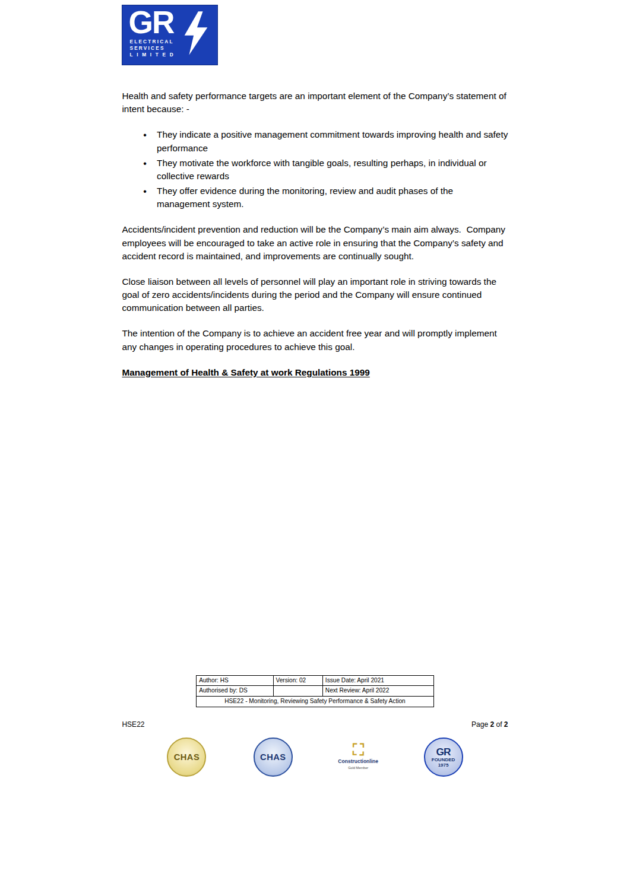GR ELECTRICAL
SERVICES
L I M I T E D
Health and safety performance targets are an important element of the Company’s statement of intent because: -
They indicate a positive management commitment towards improving health and safety performance
They motivate the workforce with tangible goals, resulting perhaps, in individual or collective rewards
They offer evidence during the monitoring, review and audit phases of the management system.
Accidents/incident prevention and reduction will be the Company’s main aim always. Company employees will be encouraged to take an active role in ensuring that the Company’s safety and accident record is maintained, and improvements are continually sought.
Close liaison between all levels of personnel will play an important role in striving towards the goal of zero accidents/incidents during the period and the Company will ensure continued communication between all parties.
The intention of the Company is to achieve an accident free year and will promptly implement any changes in operating procedures to achieve this goal.
Management of Health & Safety at work Regulations 1999
| Author: HS | Version: 02 | Issue Date: April 2021 |
| Authorised by: DS | | Next Review: April 2022 |
| HSE22 - Monitoring, Reviewing Safety Performance & Safety Action |
HSE22 Page 2 of 2
CHAS
CHAS
⛶ Constructionline Gold Member
GR FOUNDED 1975